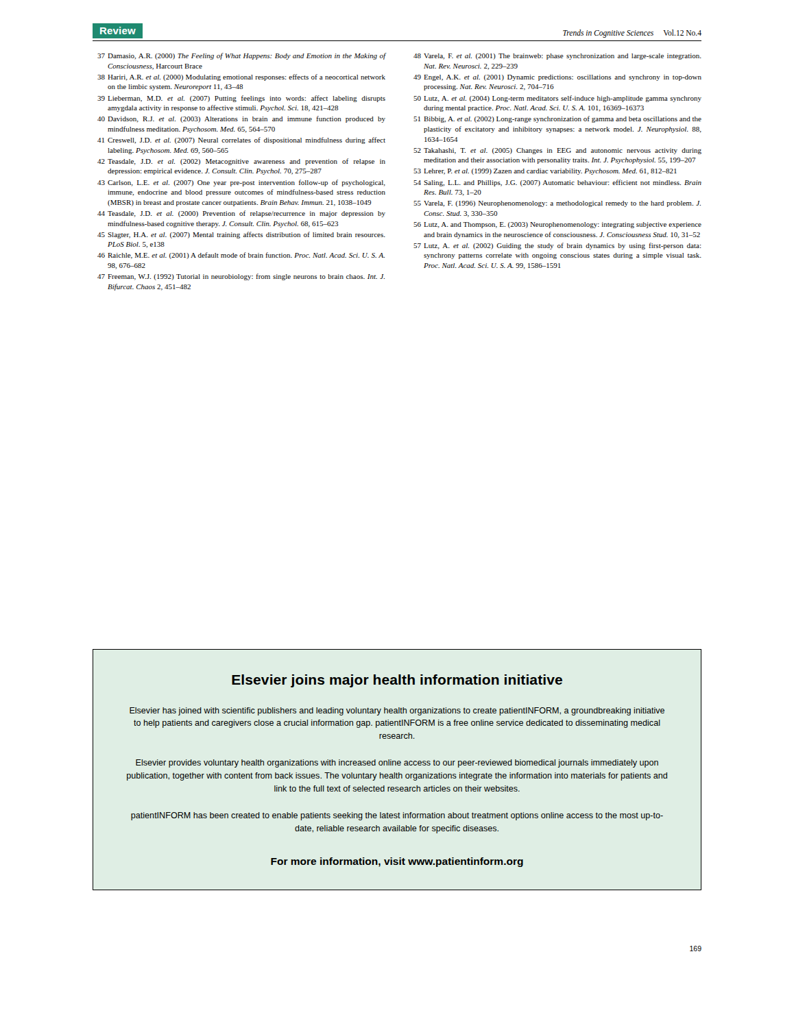Review Trends in Cognitive Sciences Vol.12 No.4
37 Damasio, A.R. (2000) The Feeling of What Happens: Body and Emotion in the Making of Consciousness, Harcourt Brace
38 Hariri, A.R. et al. (2000) Modulating emotional responses: effects of a neocortical network on the limbic system. Neuroreport 11, 43–48
39 Lieberman, M.D. et al. (2007) Putting feelings into words: affect labeling disrupts amygdala activity in response to affective stimuli. Psychol. Sci. 18, 421–428
40 Davidson, R.J. et al. (2003) Alterations in brain and immune function produced by mindfulness meditation. Psychosom. Med. 65, 564–570
41 Creswell, J.D. et al. (2007) Neural correlates of dispositional mindfulness during affect labeling. Psychosom. Med. 69, 560–565
42 Teasdale, J.D. et al. (2002) Metacognitive awareness and prevention of relapse in depression: empirical evidence. J. Consult. Clin. Psychol. 70, 275–287
43 Carlson, L.E. et al. (2007) One year pre-post intervention follow-up of psychological, immune, endocrine and blood pressure outcomes of mindfulness-based stress reduction (MBSR) in breast and prostate cancer outpatients. Brain Behav. Immun. 21, 1038–1049
44 Teasdale, J.D. et al. (2000) Prevention of relapse/recurrence in major depression by mindfulness-based cognitive therapy. J. Consult. Clin. Psychol. 68, 615–623
45 Slagter, H.A. et al. (2007) Mental training affects distribution of limited brain resources. PLoS Biol. 5, e138
46 Raichle, M.E. et al. (2001) A default mode of brain function. Proc. Natl. Acad. Sci. U. S. A. 98, 676–682
47 Freeman, W.J. (1992) Tutorial in neurobiology: from single neurons to brain chaos. Int. J. Bifurcat. Chaos 2, 451–482
48 Varela, F. et al. (2001) The brainweb: phase synchronization and large-scale integration. Nat. Rev. Neurosci. 2, 229–239
49 Engel, A.K. et al. (2001) Dynamic predictions: oscillations and synchrony in top-down processing. Nat. Rev. Neurosci. 2, 704–716
50 Lutz, A. et al. (2004) Long-term meditators self-induce high-amplitude gamma synchrony during mental practice. Proc. Natl. Acad. Sci. U. S. A. 101, 16369–16373
51 Bibbig, A. et al. (2002) Long-range synchronization of gamma and beta oscillations and the plasticity of excitatory and inhibitory synapses: a network model. J. Neurophysiol. 88, 1634–1654
52 Takahashi, T. et al. (2005) Changes in EEG and autonomic nervous activity during meditation and their association with personality traits. Int. J. Psychophysiol. 55, 199–207
53 Lehrer, P. et al. (1999) Zazen and cardiac variability. Psychosom. Med. 61, 812–821
54 Saling, L.L. and Phillips, J.G. (2007) Automatic behaviour: efficient not mindless. Brain Res. Bull. 73, 1–20
55 Varela, F. (1996) Neurophenomenology: a methodological remedy to the hard problem. J. Consc. Stud. 3, 330–350
56 Lutz, A. and Thompson, E. (2003) Neurophenomenology: integrating subjective experience and brain dynamics in the neuroscience of consciousness. J. Consciousness Stud. 10, 31–52
57 Lutz, A. et al. (2002) Guiding the study of brain dynamics by using first-person data: synchrony patterns correlate with ongoing conscious states during a simple visual task. Proc. Natl. Acad. Sci. U. S. A. 99, 1586–1591
Elsevier joins major health information initiative
Elsevier has joined with scientific publishers and leading voluntary health organizations to create patientINFORM, a groundbreaking initiative to help patients and caregivers close a crucial information gap. patientINFORM is a free online service dedicated to disseminating medical research.
Elsevier provides voluntary health organizations with increased online access to our peer-reviewed biomedical journals immediately upon publication, together with content from back issues. The voluntary health organizations integrate the information into materials for patients and link to the full text of selected research articles on their websites.
patientINFORM has been created to enable patients seeking the latest information about treatment options online access to the most up-to-date, reliable research available for specific diseases.
For more information, visit www.patientinform.org
169